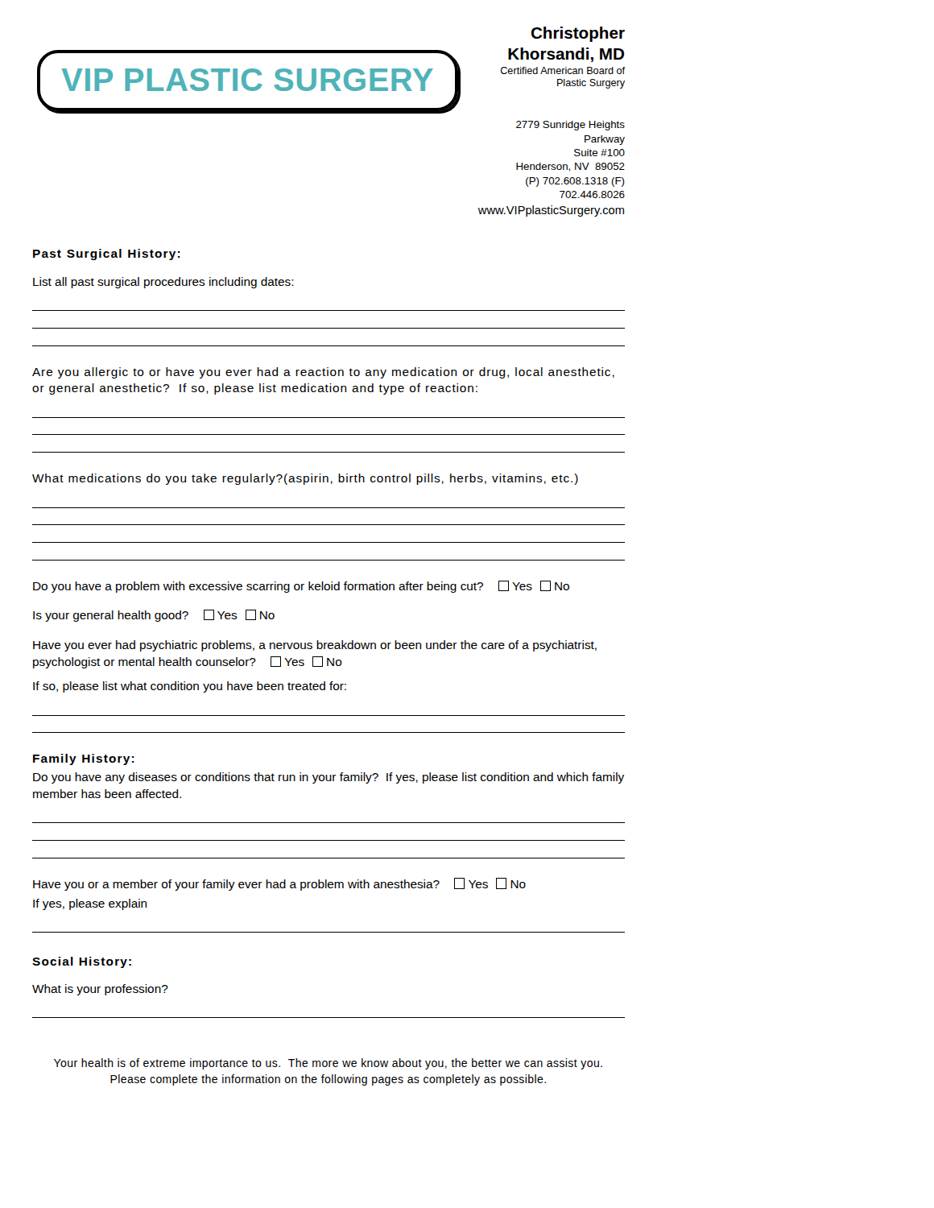VIP PLASTIC SURGERY
Christopher Khorsandi, MD
Certified American Board of Plastic Surgery
2779 Sunridge Heights Parkway
Suite #100
Henderson, NV 89052
(P) 702.608.1318 (F) 702.446.8026
www.VIPplasticSurgery.com
Past Surgical History:
List all past surgical procedures including dates:
Are you allergic to or have you ever had a reaction to any medication or drug, local anesthetic, or general anesthetic? If so, please list medication and type of reaction:
What medications do you take regularly?(aspirin, birth control pills, herbs, vitamins, etc.)
Do you have a problem with excessive scarring or keloid formation after being cut? Yes No
Is your general health good? Yes No
Have you ever had psychiatric problems, a nervous breakdown or been under the care of a psychiatrist, psychologist or mental health counselor? Yes No
If so, please list what condition you have been treated for:
Family History:
Do you have any diseases or conditions that run in your family? If yes, please list condition and which family member has been affected.
Have you or a member of your family ever had a problem with anesthesia? Yes No
If yes, please explain
Social History:
What is your profession?
Your health is of extreme importance to us. The more we know about you, the better we can assist you.
Please complete the information on the following pages as completely as possible.